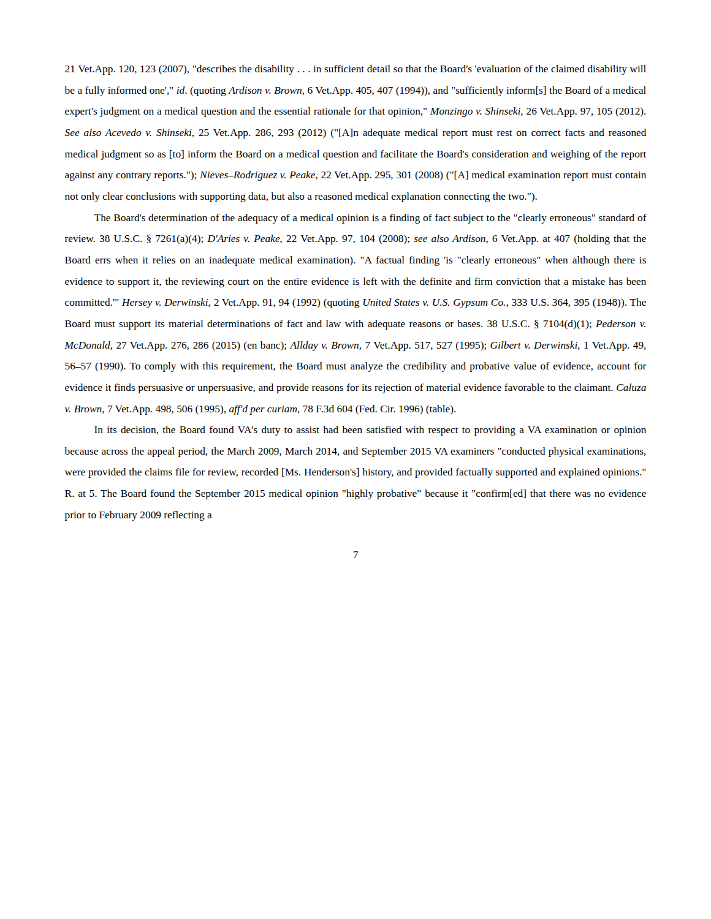21 Vet.App. 120, 123 (2007), "describes the disability . . . in sufficient detail so that the Board's 'evaluation of the claimed disability will be a fully informed one'," id. (quoting Ardison v. Brown, 6 Vet.App. 405, 407 (1994)), and "sufficiently inform[s] the Board of a medical expert's judgment on a medical question and the essential rationale for that opinion," Monzingo v. Shinseki, 26 Vet.App. 97, 105 (2012). See also Acevedo v. Shinseki, 25 Vet.App. 286, 293 (2012) ("[A]n adequate medical report must rest on correct facts and reasoned medical judgment so as [to] inform the Board on a medical question and facilitate the Board's consideration and weighing of the report against any contrary reports."); Nieves–Rodriguez v. Peake, 22 Vet.App. 295, 301 (2008) ("[A] medical examination report must contain not only clear conclusions with supporting data, but also a reasoned medical explanation connecting the two.").
The Board's determination of the adequacy of a medical opinion is a finding of fact subject to the "clearly erroneous" standard of review. 38 U.S.C. § 7261(a)(4); D'Aries v. Peake, 22 Vet.App. 97, 104 (2008); see also Ardison, 6 Vet.App. at 407 (holding that the Board errs when it relies on an inadequate medical examination). "A factual finding 'is "clearly erroneous" when although there is evidence to support it, the reviewing court on the entire evidence is left with the definite and firm conviction that a mistake has been committed.'" Hersey v. Derwinski, 2 Vet.App. 91, 94 (1992) (quoting United States v. U.S. Gypsum Co., 333 U.S. 364, 395 (1948)). The Board must support its material determinations of fact and law with adequate reasons or bases. 38 U.S.C. § 7104(d)(1); Pederson v. McDonald, 27 Vet.App. 276, 286 (2015) (en banc); Allday v. Brown, 7 Vet.App. 517, 527 (1995); Gilbert v. Derwinski, 1 Vet.App. 49, 56–57 (1990). To comply with this requirement, the Board must analyze the credibility and probative value of evidence, account for evidence it finds persuasive or unpersuasive, and provide reasons for its rejection of material evidence favorable to the claimant. Caluza v. Brown, 7 Vet.App. 498, 506 (1995), aff'd per curiam, 78 F.3d 604 (Fed. Cir. 1996) (table).
In its decision, the Board found VA's duty to assist had been satisfied with respect to providing a VA examination or opinion because across the appeal period, the March 2009, March 2014, and September 2015 VA examiners "conducted physical examinations, were provided the claims file for review, recorded [Ms. Henderson's] history, and provided factually supported and explained opinions." R. at 5. The Board found the September 2015 medical opinion "highly probative" because it "confirm[ed] that there was no evidence prior to February 2009 reflecting a
7